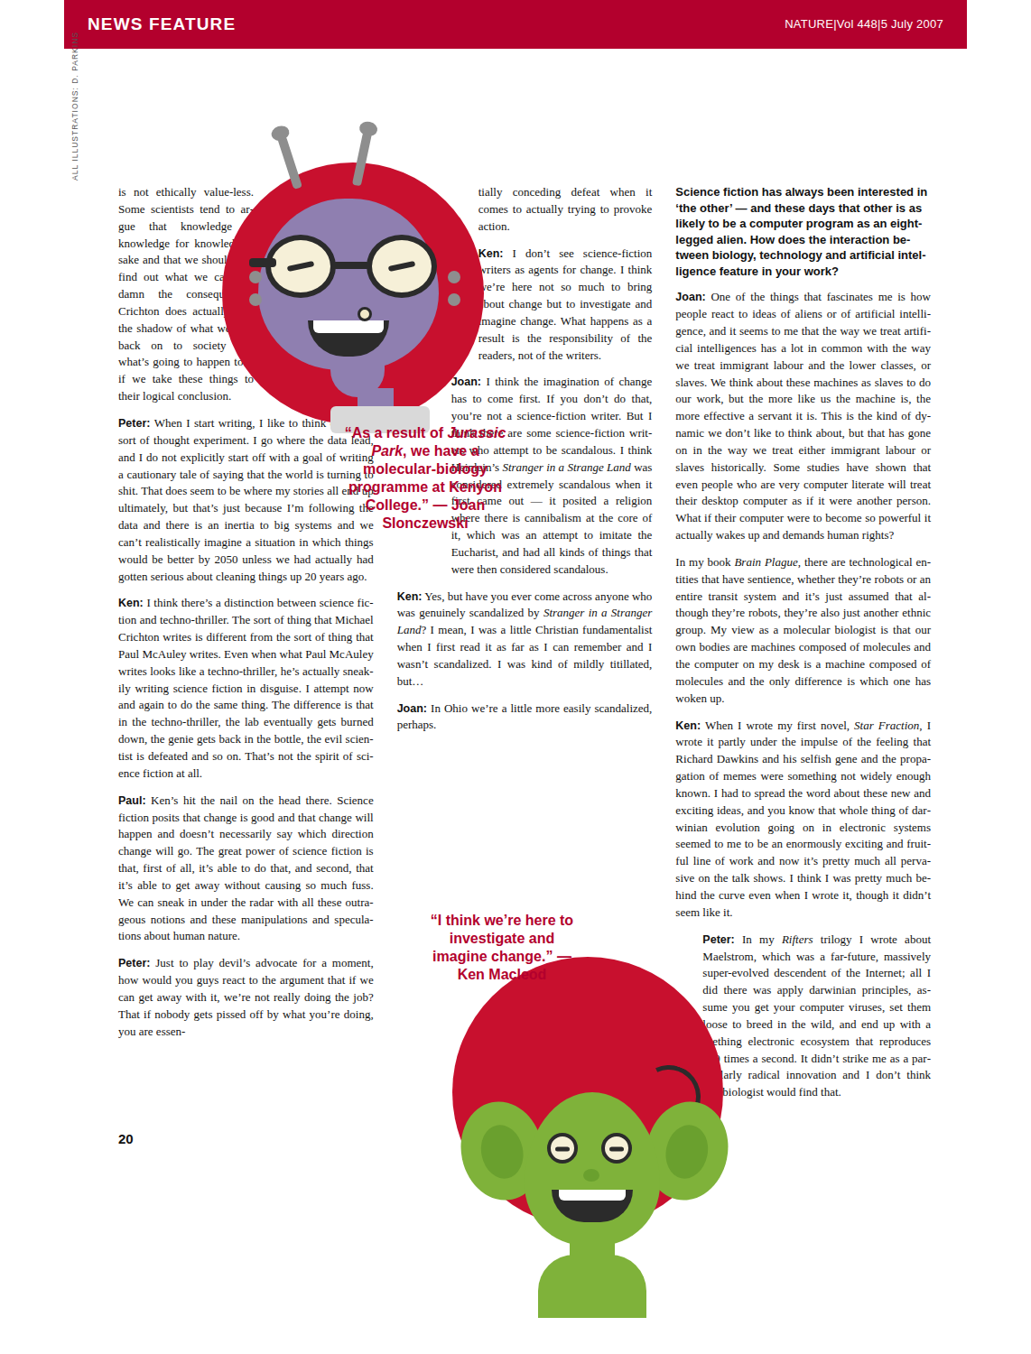News Feature
NATURE|Vol 448|5 July 2007
ALL ILLUSTRATIONS: D. PARKINS
“As a result of Jurassic Park, we have a molecular-biology programme at Kenyon College.” — Joan Slonczewski
“I think we’re here to investigate and imagine change.” — Ken Macleod
is not ethically value-less. Some scientists tend to argue that knowledge is knowledge for knowledge’s sake and that we should just find out what we can and damn the consequences. Crichton does actually cast the shadow of what we find back on to society and what’s going to happen to it if we take these things to their logical conclusion.
Peter: When I start writing, I like to think of it as a sort of thought experiment. I go where the data lead, and I do not explicitly start off with a goal of writing a cautionary tale of saying that the world is turning to shit. That does seem to be where my stories all end up ultimately, but that’s just because I’m following the data and there is an inertia to big systems and we can’t realistically imagine a situation in which things would be better by 2050 unless we had actually had gotten serious about cleaning things up 20 years ago.
Ken: I think there’s a distinction between science fiction and techno-thriller. The sort of thing that Michael Crichton writes is different from the sort of thing that Paul McAuley writes. Even when what Paul McAuley writes looks like a techno-thriller, he’s actually sneakily writing science fiction in disguise. I attempt now and again to do the same thing. The difference is that in the techno-thriller, the lab eventually gets burned down, the genie gets back in the bottle, the evil scientist is defeated and so on. That’s not the spirit of science fiction at all.
Paul: Ken’s hit the nail on the head there. Science fiction posits that change is good and that change will happen and doesn’t necessarily say which direction change will go. The great power of science fiction is that, first of all, it’s able to do that, and second, that it’s able to get away without causing so much fuss. We can sneak in under the radar with all these outrageous notions and these manipulations and speculations about human nature.
Peter: Just to play devil’s advocate for a moment, how would you guys react to the argument that if we can get away with it, we’re not really doing the job? That if nobody gets pissed off by what you’re doing, you are essen-
tially conceding defeat when it comes to actually trying to provoke action.
Ken: I don’t see science-fiction writers as agents for change. I think we’re here not so much to bring about change but to investigate and imagine change. What happens as a result is the responsibility of the readers, not of the writers.
Joan: I think the imagination of change has to come first. If you don’t do that, you’re not a science-fiction writer. But I think there are some science-fiction writers who attempt to be scandalous. I think Heinlein’s Stranger in a Strange Land was considered extremely scandalous when it first came out — it posited a religion where there is cannibalism at the core of it, which was an attempt to imitate the Eucharist, and had all kinds of things that were then considered scandalous.
Ken: Yes, but have you ever come across anyone who was genuinely scandalized by Stranger in a Stranger Land? I mean, I was a little Christian fundamentalist when I first read it as far as I can remember and I wasn’t scandalized. I was kind of mildly titillated, but…
Joan: In Ohio we’re a little more easily scandalized, perhaps.
Science fiction has always been interested in ‘the other’ — and these days that other is as likely to be a computer program as an eight-legged alien. How does the interaction between biology, technology and artificial intelligence feature in your work?
Joan: One of the things that fascinates me is how people react to ideas of aliens or of artificial intelligence, and it seems to me that the way we treat artificial intelligences has a lot in common with the way we treat immigrant labour and the lower classes, or slaves. We think about these machines as slaves to do our work, but the more like us the machine is, the more effective a servant it is. This is the kind of dynamic we don’t like to think about, but that has gone on in the way we treat either immigrant labour or slaves historically. Some studies have shown that even people who are very computer literate will treat their desktop computer as if it were another person. What if their computer were to become so powerful it actually wakes up and demands human rights?
In my book Brain Plague, there are technological entities that have sentience, whether they’re robots or an entire transit system and it’s just assumed that although they’re robots, they’re also just another ethnic group. My view as a molecular biologist is that our own bodies are machines composed of molecules and the computer on my desk is a machine composed of molecules and the only difference is which one has woken up.
Ken: When I wrote my first novel, Star Fraction, I wrote it partly under the impulse of the feeling that Richard Dawkins and his selfish gene and the propagation of memes were something not widely enough known. I had to spread the word about these new and exciting ideas, and you know that whole thing of darwinian evolution going on in electronic systems seemed to me to be an enormously exciting and fruitful line of work and now it’s pretty much all pervasive on the talk shows. I think I was pretty much behind the curve even when I wrote it, though it didn’t seem like it.
Peter: In my Rifters trilogy I wrote about Maelstrom, which was a far-future, massively super-evolved descendent of the Internet; all I did there was apply darwinian principles, assume you get your computer viruses, set them loose to breed in the wild, and end up with a seething electronic ecosystem that reproduces 200 times a second. It didn’t strike me as a particularly radical innovation and I don’t think any biologist would find that.
20